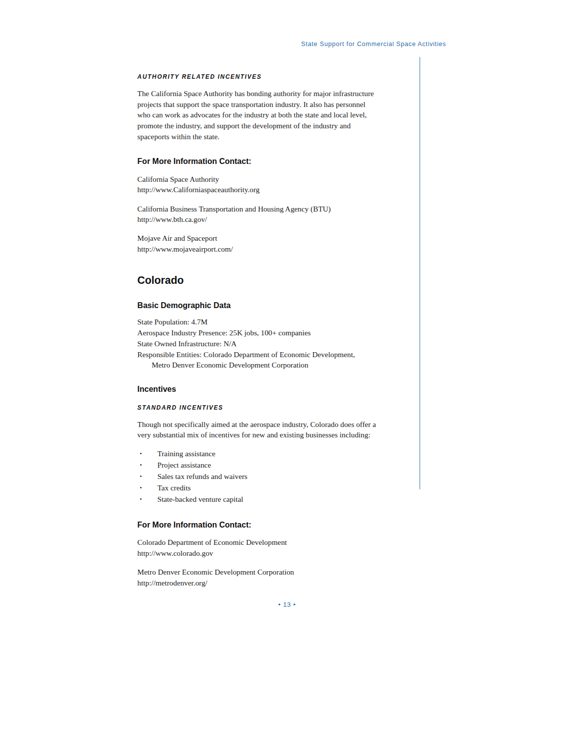State Support for Commercial Space Activities
AUTHORITY RELATED INCENTIVES
The California Space Authority has bonding authority for major infrastructure projects that support the space transportation industry. It also has personnel who can work as advocates for the industry at both the state and local level, promote the industry, and support the development of the industry and spaceports within the state.
For More Information Contact:
California Space Authority
http://www.Californiaspaceauthority.org
California Business Transportation and Housing Agency (BTU)
http://www.bth.ca.gov/
Mojave Air and Spaceport
http://www.mojaveairport.com/
Colorado
Basic Demographic Data
State Population: 4.7M
Aerospace Industry Presence: 25K jobs, 100+ companies
State Owned Infrastructure: N/A
Responsible Entities: Colorado Department of Economic Development, Metro Denver Economic Development Corporation
Incentives
STANDARD INCENTIVES
Though not specifically aimed at the aerospace industry, Colorado does offer a very substantial mix of incentives for new and existing businesses including:
Training assistance
Project assistance
Sales tax refunds and waivers
Tax credits
State-backed venture capital
For More Information Contact:
Colorado Department of Economic Development
http://www.colorado.gov
Metro Denver Economic Development Corporation
http://metrodenver.org/
• 13 •